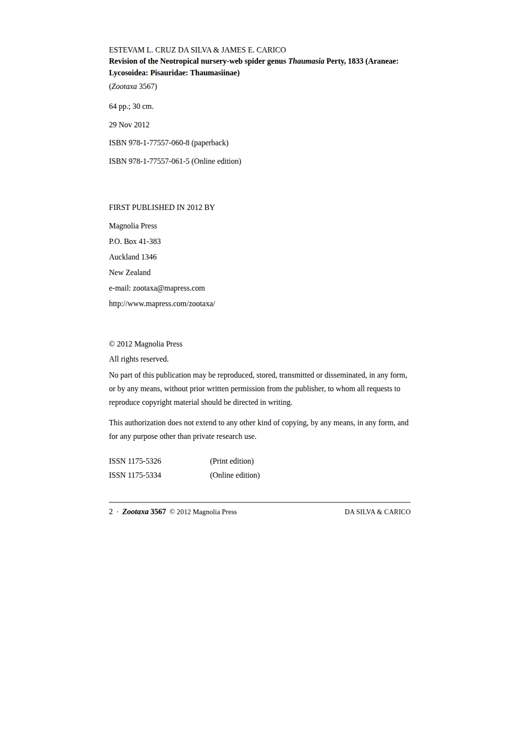Estevam L. Cruz da Silva & James E. Carico
Revision of the Neotropical nursery-web spider genus Thaumasia Perty, 1833 (Araneae: Lycosoidea: Pisauridae: Thaumasiinae)
(Zootaxa 3567)
64 pp.; 30 cm.
29 Nov 2012
ISBN 978-1-77557-060-8 (paperback)
ISBN 978-1-77557-061-5 (Online edition)
First published in 2012 by
Magnolia Press
P.O. Box 41-383
Auckland 1346
New Zealand
e-mail: zootaxa@mapress.com
http://www.mapress.com/zootaxa/
© 2012 Magnolia Press
All rights reserved.
No part of this publication may be reproduced, stored, transmitted or disseminated, in any form, or by any means, without prior written permission from the publisher, to whom all requests to reproduce copyright material should be directed in writing.
This authorization does not extend to any other kind of copying, by any means, in any form, and for any purpose other than private research use.
| ISSN 1175-5326 | (Print edition) |
| ISSN 1175-5334 | (Online edition) |
2 · Zootaxa 3567 © 2012 Magnolia Press
da Silva & Carico